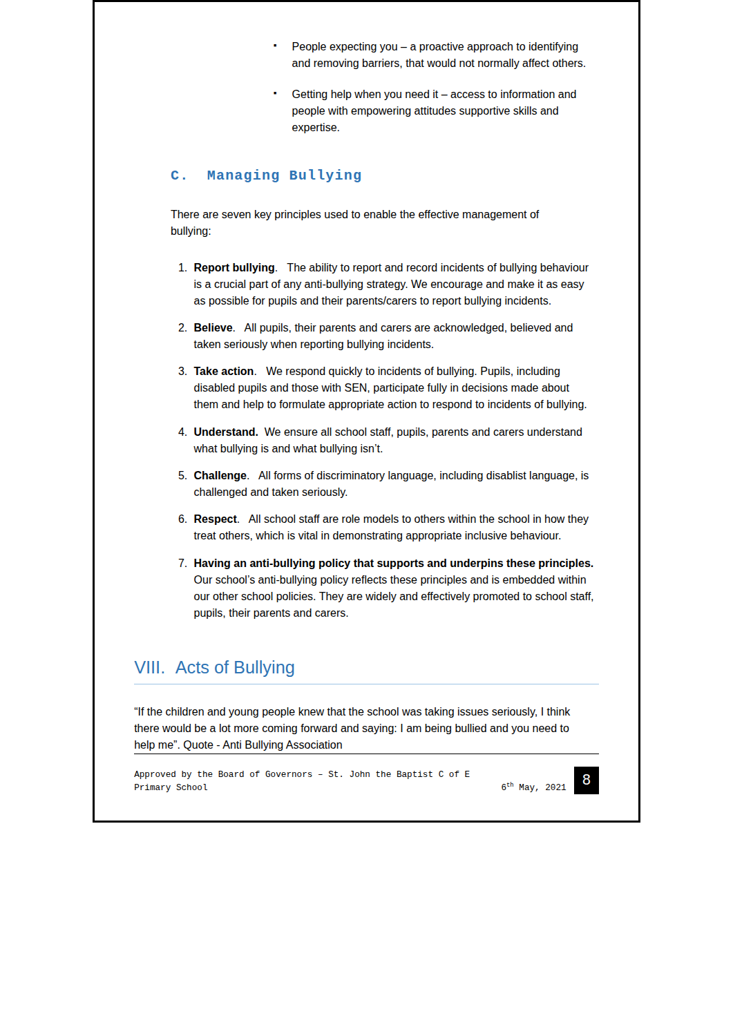People expecting you – a proactive approach to identifying and removing barriers, that would not normally affect others.
Getting help when you need it – access to information and people with empowering attitudes supportive skills and expertise.
C. Managing Bullying
There are seven key principles used to enable the effective management of bullying:
Report bullying. The ability to report and record incidents of bullying behaviour is a crucial part of any anti-bullying strategy. We encourage and make it as easy as possible for pupils and their parents/carers to report bullying incidents.
Believe. All pupils, their parents and carers are acknowledged, believed and taken seriously when reporting bullying incidents.
Take action. We respond quickly to incidents of bullying. Pupils, including disabled pupils and those with SEN, participate fully in decisions made about them and help to formulate appropriate action to respond to incidents of bullying.
Understand. We ensure all school staff, pupils, parents and carers understand what bullying is and what bullying isn’t.
Challenge. All forms of discriminatory language, including disablist language, is challenged and taken seriously.
Respect. All school staff are role models to others within the school in how they treat others, which is vital in demonstrating appropriate inclusive behaviour.
Having an anti-bullying policy that supports and underpins these principles. Our school’s anti-bullying policy reflects these principles and is embedded within our other school policies. They are widely and effectively promoted to school staff, pupils, their parents and carers.
VIII. Acts of Bullying
“If the children and young people knew that the school was taking issues seriously, I think there would be a lot more coming forward and saying: I am being bullied and you need to help me”. Quote - Anti Bullying Association
Approved by the Board of Governors – St. John the Baptist C of E Primary School
6th May, 2021
8